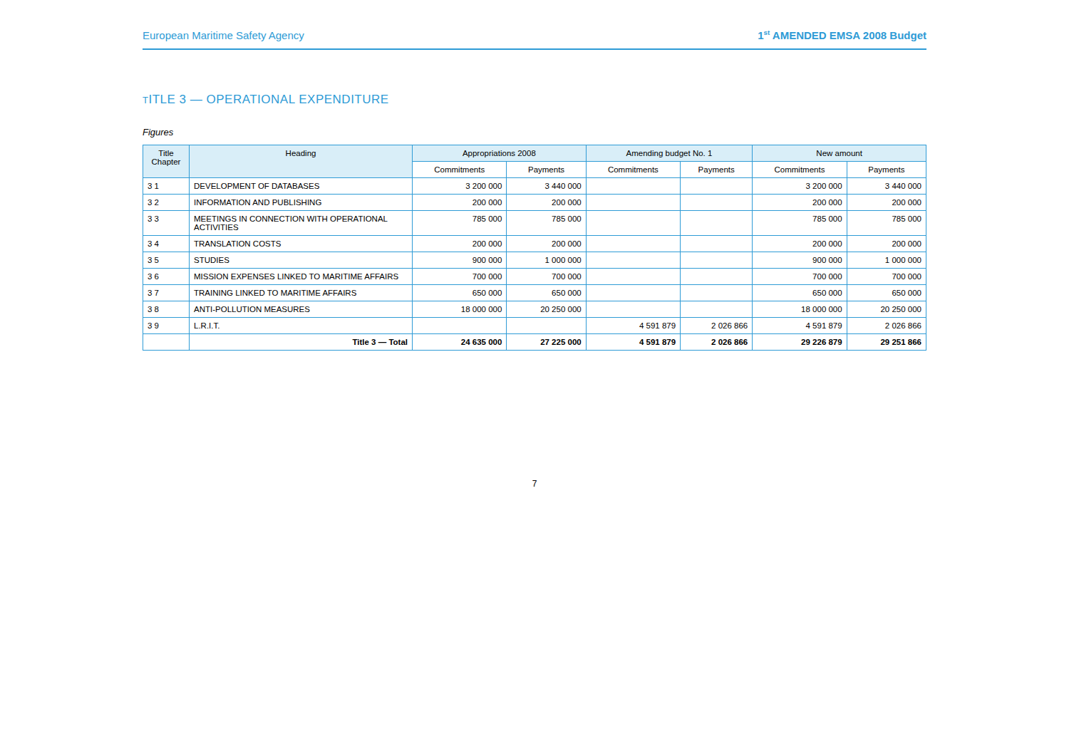European Maritime Safety Agency
1st AMENDED EMSA 2008 Budget
TITLE 3 — OPERATIONAL EXPENDITURE
Figures
| Title Chapter | Heading | Appropriations 2008 | Amending budget No. 1 | New amount |
| --- | --- | --- | --- | --- |
| Commitments | Payments | Commitments | Payments | Commitments | Payments |
| 3 1 | DEVELOPMENT OF DATABASES | 3 200 000 | 3 440 000 | | | 3 200 000 | 3 440 000 |
| 3 2 | INFORMATION AND PUBLISHING | 200 000 | 200 000 | | | 200 000 | 200 000 |
| 3 3 | MEETINGS IN CONNECTION WITH OPERATIONAL ACTIVITIES | 785 000 | 785 000 | | | 785 000 | 785 000 |
| 3 4 | TRANSLATION COSTS | 200 000 | 200 000 | | | 200 000 | 200 000 |
| 3 5 | STUDIES | 900 000 | 1 000 000 | | | 900 000 | 1 000 000 |
| 3 6 | MISSION EXPENSES LINKED TO MARITIME AFFAIRS | 700 000 | 700 000 | | | 700 000 | 700 000 |
| 3 7 | TRAINING LINKED TO MARITIME AFFAIRS | 650 000 | 650 000 | | | 650 000 | 650 000 |
| 3 8 | ANTI-POLLUTION MEASURES | 18 000 000 | 20 250 000 | | | 18 000 000 | 20 250 000 |
| 3 9 | L.R.I.T. | | | 4 591 879 | 2 026 866 | 4 591 879 | 2 026 866 |
| | Title 3 — Total | 24 635 000 | 27 225 000 | 4 591 879 | 2 026 866 | 29 226 879 | 29 251 866 |
7